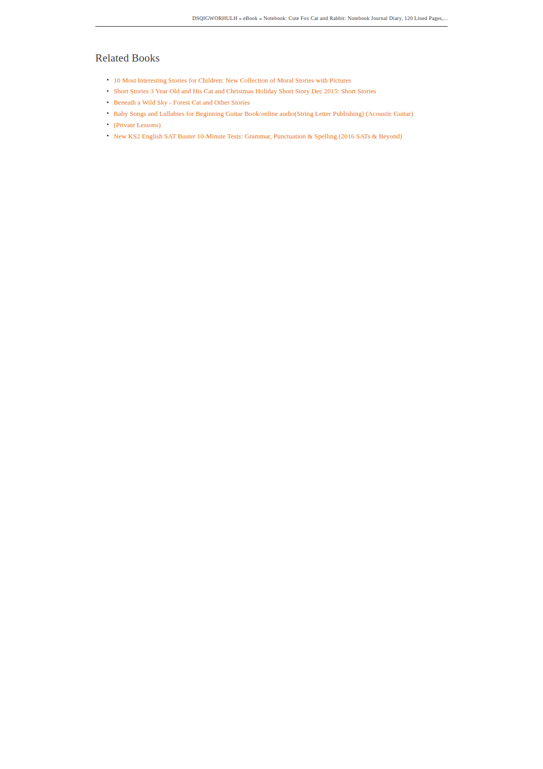DSQIGWORHULH » eBook » Notebook: Cute Fox Cat and Rabbit: Notebook Journal Diary, 120 Lined Pages,...
Related Books
10 Most Interesting Stories for Children: New Collection of Moral Stories with Pictures
Short Stories 3 Year Old and His Cat and Christmas Holiday Short Story Dec 2015: Short Stories
Beneath a Wild Sky - Forest Cat and Other Stories
Baby Songs and Lullabies for Beginning Guitar Book/online audio(String Letter Publishing) (Acoustic Guitar)
(Private Lessons)
New KS2 English SAT Buster 10-Minute Tests: Grammar, Punctuation & Spelling (2016 SATs & Beyond)